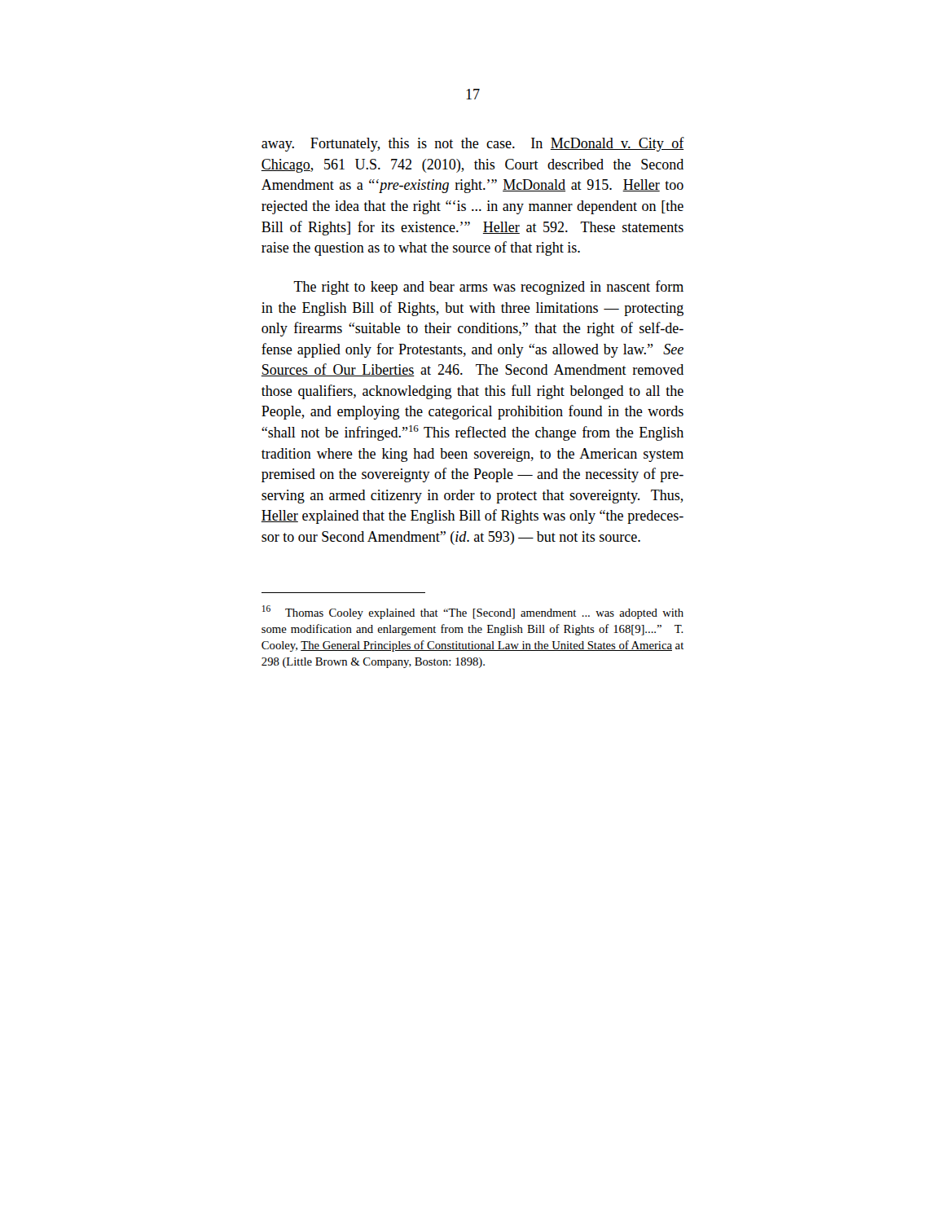17
away. Fortunately, this is not the case. In McDonald v. City of Chicago, 561 U.S. 742 (2010), this Court described the Second Amendment as a “‘pre-existing right.’” McDonald at 915. Heller too rejected the idea that the right “‘is ... in any manner dependent on [the Bill of Rights] for its existence.’” Heller at 592. These statements raise the question as to what the source of that right is.
The right to keep and bear arms was recognized in nascent form in the English Bill of Rights, but with three limitations — protecting only firearms “suitable to their conditions,” that the right of self-defense applied only for Protestants, and only “as allowed by law.” See Sources of Our Liberties at 246. The Second Amendment removed those qualifiers, acknowledging that this full right belonged to all the People, and employing the categorical prohibition found in the words “shall not be infringed.”16 This reflected the change from the English tradition where the king had been sovereign, to the American system premised on the sovereignty of the People — and the necessity of preserving an armed citizenry in order to protect that sovereignty. Thus, Heller explained that the English Bill of Rights was only “the predecessor to our Second Amendment” (id. at 593) — but not its source.
16 Thomas Cooley explained that “The [Second] amendment ... was adopted with some modification and enlargement from the English Bill of Rights of 168[9]....” T. Cooley, The General Principles of Constitutional Law in the United States of America at 298 (Little Brown & Company, Boston: 1898).